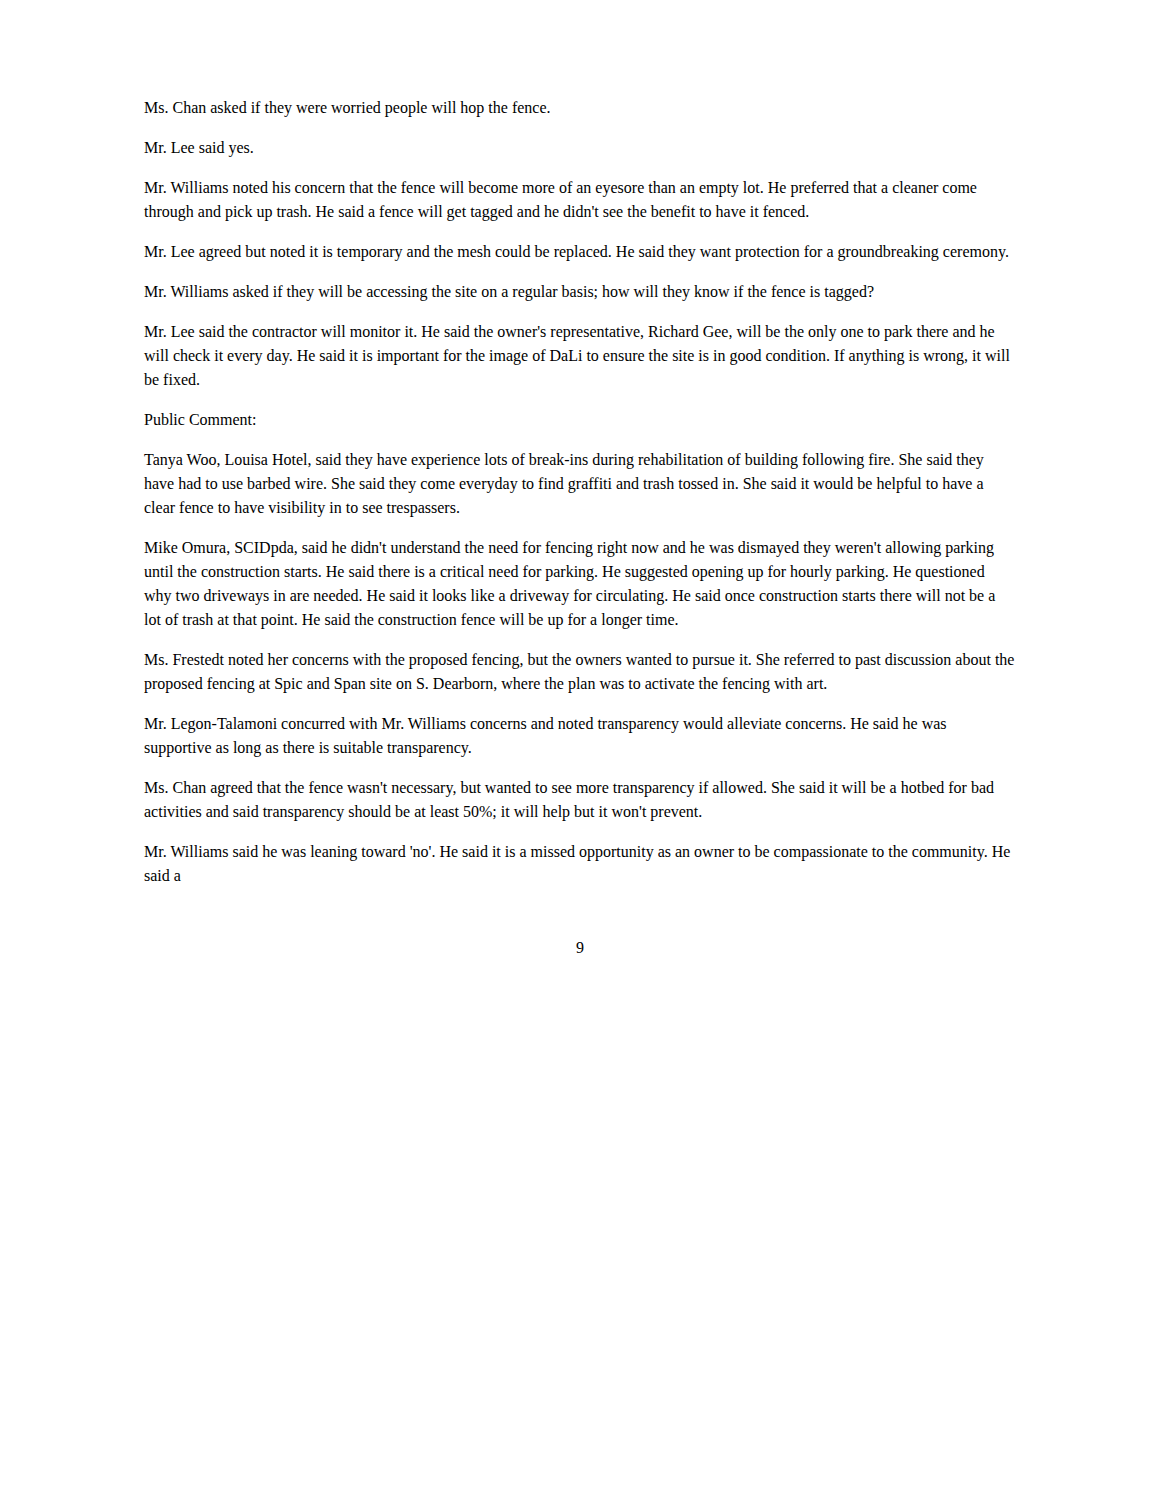Ms. Chan asked if they were worried people will hop the fence.
Mr. Lee said yes.
Mr. Williams noted his concern that the fence will become more of an eyesore than an empty lot. He preferred that a cleaner come through and pick up trash. He said a fence will get tagged and he didn't see the benefit to have it fenced.
Mr. Lee agreed but noted it is temporary and the mesh could be replaced. He said they want protection for a groundbreaking ceremony.
Mr. Williams asked if they will be accessing the site on a regular basis; how will they know if the fence is tagged?
Mr. Lee said the contractor will monitor it. He said the owner's representative, Richard Gee, will be the only one to park there and he will check it every day. He said it is important for the image of DaLi to ensure the site is in good condition. If anything is wrong, it will be fixed.
Public Comment:
Tanya Woo, Louisa Hotel, said they have experience lots of break-ins during rehabilitation of building following fire. She said they have had to use barbed wire. She said they come everyday to find graffiti and trash tossed in. She said it would be helpful to have a clear fence to have visibility in to see trespassers.
Mike Omura, SCIDpda, said he didn't understand the need for fencing right now and he was dismayed they weren't allowing parking until the construction starts. He said there is a critical need for parking. He suggested opening up for hourly parking. He questioned why two driveways in are needed. He said it looks like a driveway for circulating. He said once construction starts there will not be a lot of trash at that point. He said the construction fence will be up for a longer time.
Ms. Frestedt noted her concerns with the proposed fencing, but the owners wanted to pursue it. She referred to past discussion about the proposed fencing at Spic and Span site on S. Dearborn, where the plan was to activate the fencing with art.
Mr. Legon-Talamoni concurred with Mr. Williams concerns and noted transparency would alleviate concerns. He said he was supportive as long as there is suitable transparency.
Ms. Chan agreed that the fence wasn't necessary, but wanted to see more transparency if allowed. She said it will be a hotbed for bad activities and said transparency should be at least 50%; it will help but it won't prevent.
Mr. Williams said he was leaning toward 'no'. He said it is a missed opportunity as an owner to be compassionate to the community. He said a
9